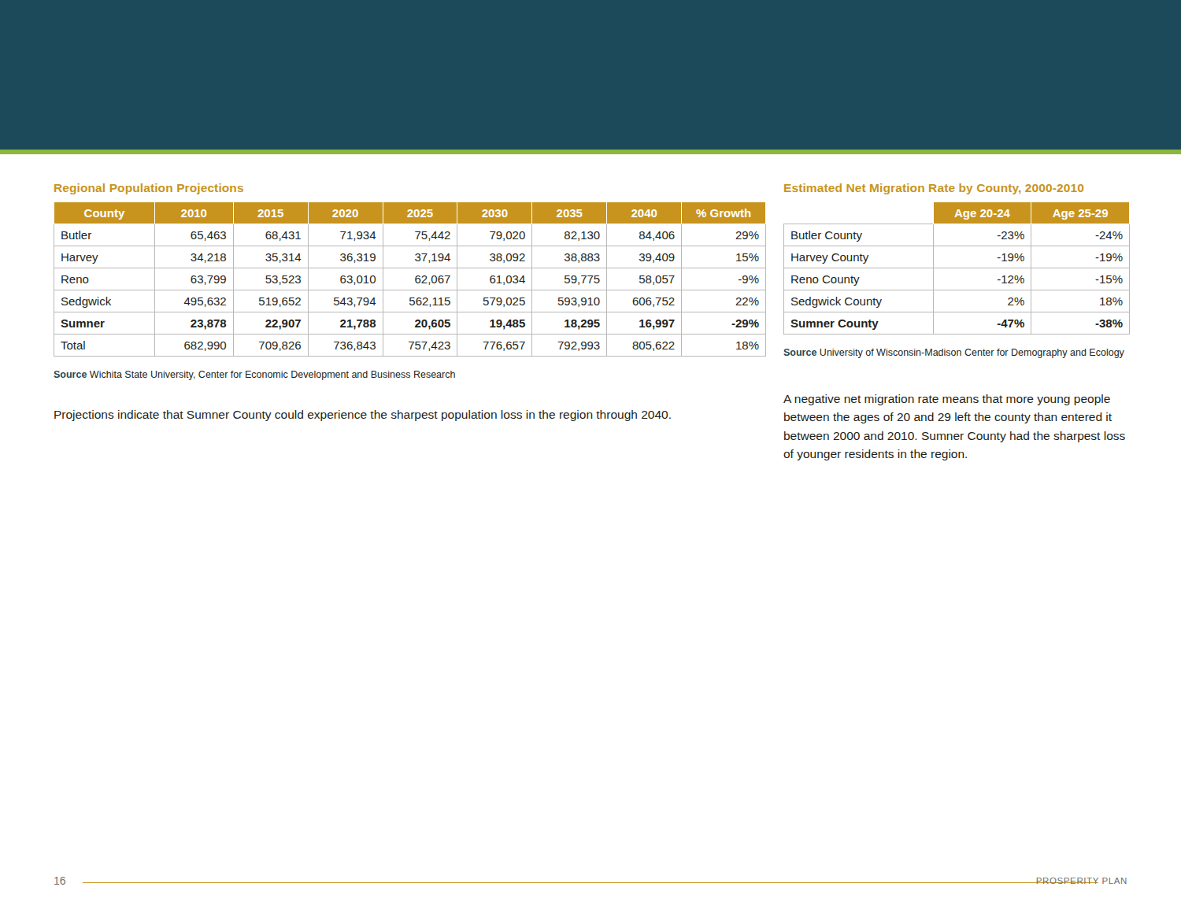Regional Population Projections
| County | 2010 | 2015 | 2020 | 2025 | 2030 | 2035 | 2040 | % Growth |
| --- | --- | --- | --- | --- | --- | --- | --- | --- |
| Butler | 65,463 | 68,431 | 71,934 | 75,442 | 79,020 | 82,130 | 84,406 | 29% |
| Harvey | 34,218 | 35,314 | 36,319 | 37,194 | 38,092 | 38,883 | 39,409 | 15% |
| Reno | 63,799 | 53,523 | 63,010 | 62,067 | 61,034 | 59,775 | 58,057 | -9% |
| Sedgwick | 495,632 | 519,652 | 543,794 | 562,115 | 579,025 | 593,910 | 606,752 | 22% |
| Sumner | 23,878 | 22,907 | 21,788 | 20,605 | 19,485 | 18,295 | 16,997 | -29% |
| Total | 682,990 | 709,826 | 736,843 | 757,423 | 776,657 | 792,993 | 805,622 | 18% |
Source Wichita State University, Center for Economic Development and Business Research
Projections indicate that Sumner County could experience the sharpest population loss in the region through 2040.
Estimated Net Migration Rate by County, 2000-2010
| | Age 20-24 | Age 25-29 |
| --- | --- | --- |
| Butler County | -23% | -24% |
| Harvey County | -19% | -19% |
| Reno County | -12% | -15% |
| Sedgwick County | 2% | 18% |
| Sumner County | -47% | -38% |
Source University of Wisconsin-Madison Center for Demography and Ecology
A negative net migration rate means that more young people between the ages of 20 and 29 left the county than entered it between 2000 and 2010. Sumner County had the sharpest loss of younger residents in the region.
16
PROSPERITY PLAN